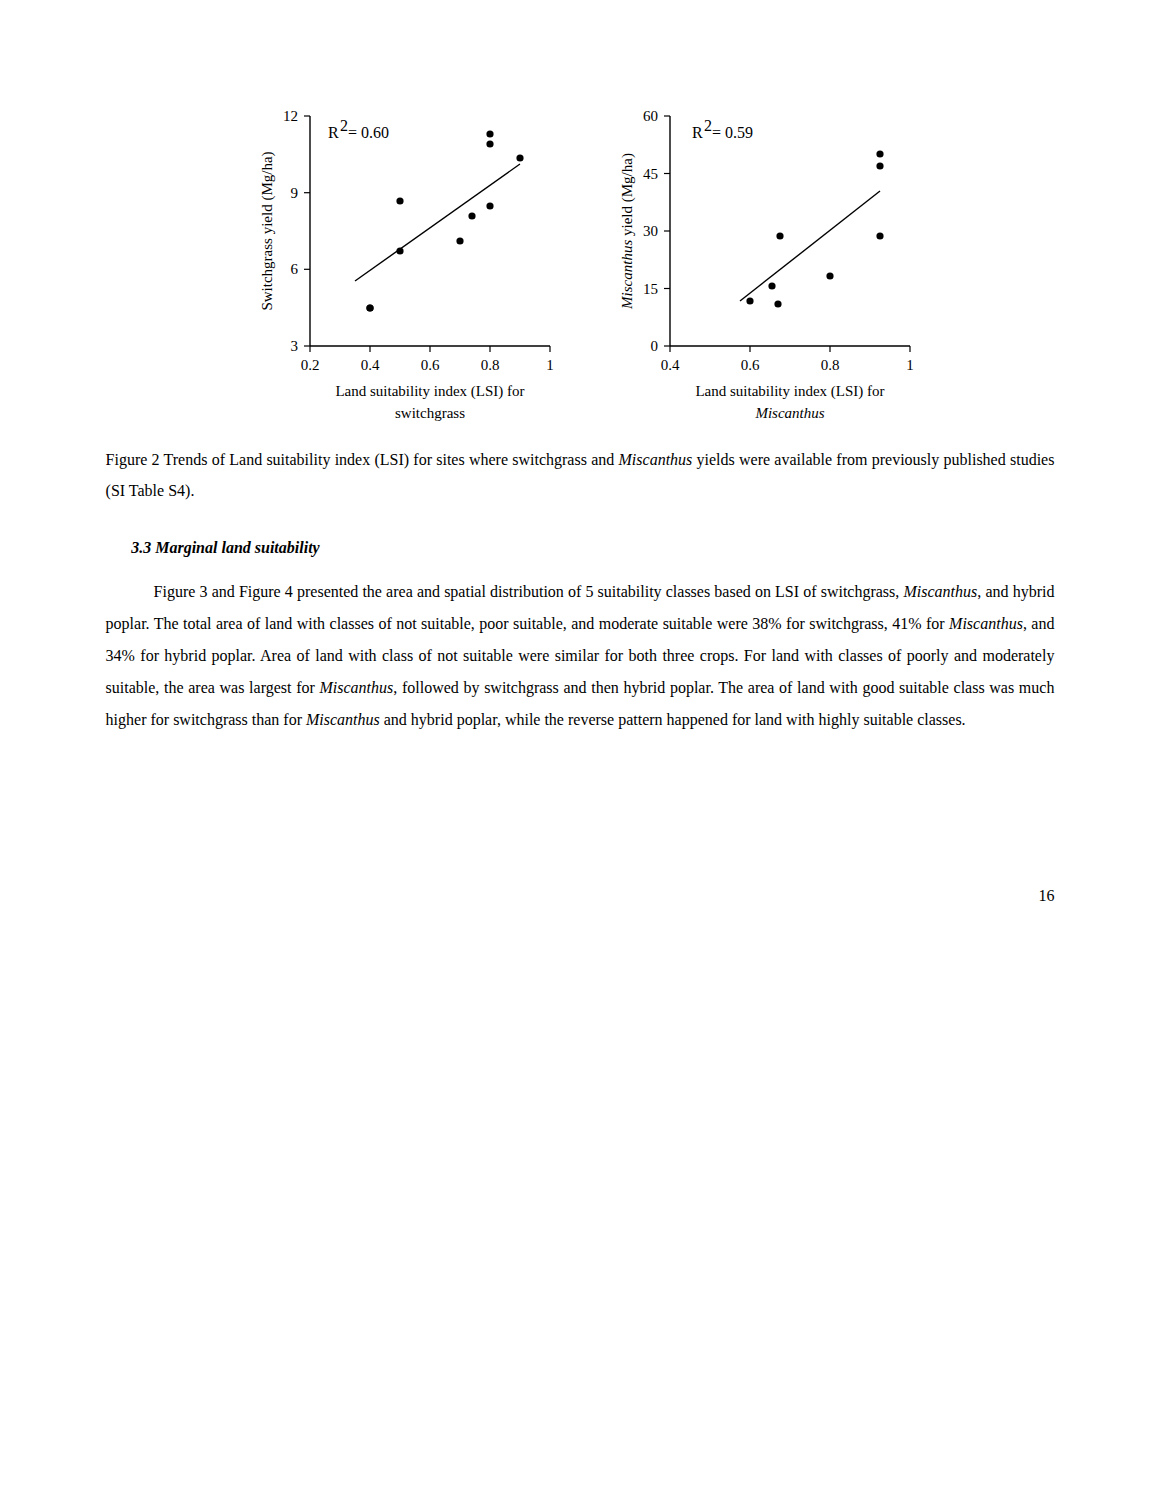12 9 6 3 0.2 0.4 0.6 0.8 1 Switchgrass yield (Mg/ha) Land suitability index (LSI) for switchgrass R 2 = 0.60 60 45 30 15 0 0.4 0.6 0.8 1 Miscanthus yield (Mg/ha) Land suitability index (LSI) for Miscanthus R 2 = 0.59
Figure 2 Trends of Land suitability index (LSI) for sites where switchgrass and Miscanthus yields were available from previously published studies (SI Table S4).
3.3 Marginal land suitability
Figure 3 and Figure 4 presented the area and spatial distribution of 5 suitability classes based on LSI of switchgrass, Miscanthus, and hybrid poplar. The total area of land with classes of not suitable, poor suitable, and moderate suitable were 38% for switchgrass, 41% for Miscanthus, and 34% for hybrid poplar. Area of land with class of not suitable were similar for both three crops. For land with classes of poorly and moderately suitable, the area was largest for Miscanthus, followed by switchgrass and then hybrid poplar. The area of land with good suitable class was much higher for switchgrass than for Miscanthus and hybrid poplar, while the reverse pattern happened for land with highly suitable classes.
16